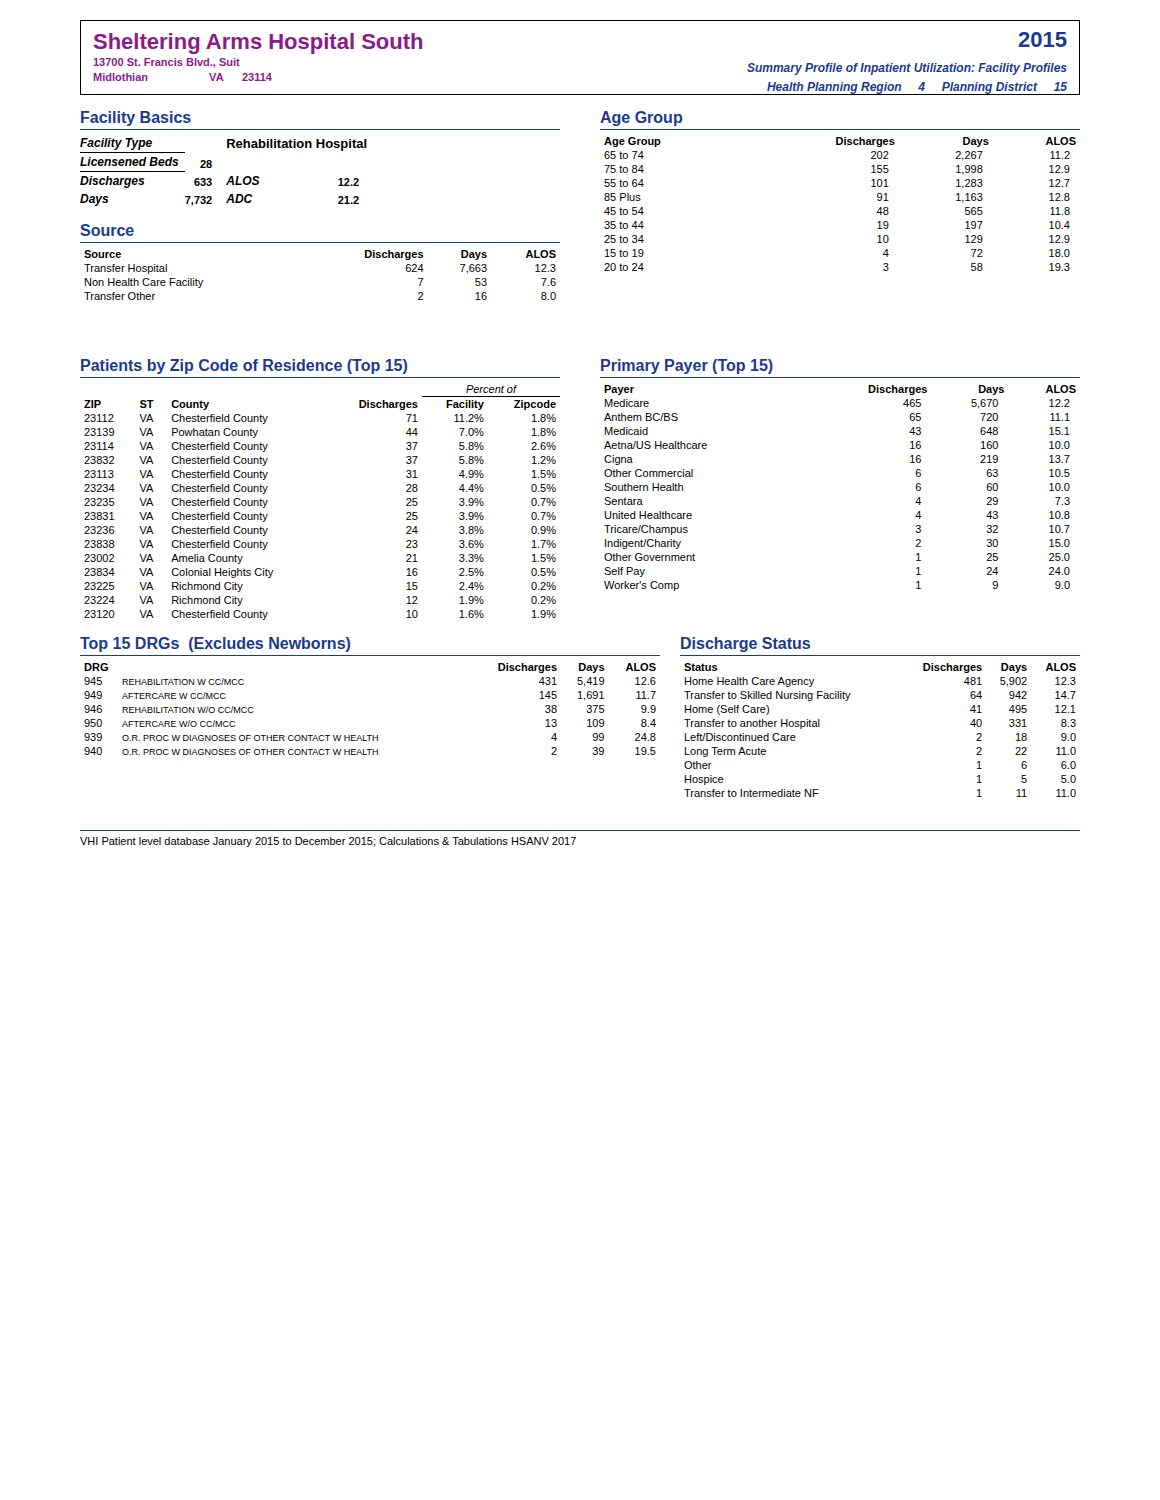2015
Sheltering Arms Hospital South
13700 St. Francis Blvd., Suit
Midlothian VA 23114
Summary Profile of Inpatient Utilization: Facility Profiles
Health Planning Region 4 Planning District 15
Facility Basics
| Facility Type | | Rehabilitation Hospital |
| Licensened Beds | 28 | | |
| Discharges | 633 | ALOS | 12.2 |
| Days | 7,732 | ADC | 21.2 |
Source
| Source | Discharges | Days | ALOS |
| --- | --- | --- | --- |
| Transfer Hospital | 624 | 7,663 | 12.3 |
| Non Health Care Facility | 7 | 53 | 7.6 |
| Transfer Other | 2 | 16 | 8.0 |
Age Group
| Age Group | Discharges | Days | ALOS |
| --- | --- | --- | --- |
| 65 to 74 | 202 | 2,267 | 11.2 |
| 75 to 84 | 155 | 1,998 | 12.9 |
| 55 to 64 | 101 | 1,283 | 12.7 |
| 85 Plus | 91 | 1,163 | 12.8 |
| 45 to 54 | 48 | 565 | 11.8 |
| 35 to 44 | 19 | 197 | 10.4 |
| 25 to 34 | 10 | 129 | 12.9 |
| 15 to 19 | 4 | 72 | 18.0 |
| 20 to 24 | 3 | 58 | 19.3 |
Patients by Zip Code of Residence (Top 15)
| | Percent of |
| ZIP | ST | County | Discharges | Facility | Zipcode |
| 23112 | VA | Chesterfield County | 71 | 11.2% | 1.8% |
| 23139 | VA | Powhatan County | 44 | 7.0% | 1.8% |
| 23114 | VA | Chesterfield County | 37 | 5.8% | 2.6% |
| 23832 | VA | Chesterfield County | 37 | 5.8% | 1.2% |
| 23113 | VA | Chesterfield County | 31 | 4.9% | 1.5% |
| 23234 | VA | Chesterfield County | 28 | 4.4% | 0.5% |
| 23235 | VA | Chesterfield County | 25 | 3.9% | 0.7% |
| 23831 | VA | Chesterfield County | 25 | 3.9% | 0.7% |
| 23236 | VA | Chesterfield County | 24 | 3.8% | 0.9% |
| 23838 | VA | Chesterfield County | 23 | 3.6% | 1.7% |
| 23002 | VA | Amelia County | 21 | 3.3% | 1.5% |
| 23834 | VA | Colonial Heights City | 16 | 2.5% | 0.5% |
| 23225 | VA | Richmond City | 15 | 2.4% | 0.2% |
| 23224 | VA | Richmond City | 12 | 1.9% | 0.2% |
| 23120 | VA | Chesterfield County | 10 | 1.6% | 1.9% |
Primary Payer (Top 15)
| Payer | Discharges | Days | ALOS |
| --- | --- | --- | --- |
| Medicare | 465 | 5,670 | 12.2 |
| Anthem BC/BS | 65 | 720 | 11.1 |
| Medicaid | 43 | 648 | 15.1 |
| Aetna/US Healthcare | 16 | 160 | 10.0 |
| Cigna | 16 | 219 | 13.7 |
| Other Commercial | 6 | 63 | 10.5 |
| Southern Health | 6 | 60 | 10.0 |
| Sentara | 4 | 29 | 7.3 |
| United Healthcare | 4 | 43 | 10.8 |
| Tricare/Champus | 3 | 32 | 10.7 |
| Indigent/Charity | 2 | 30 | 15.0 |
| Other Government | 1 | 25 | 25.0 |
| Self Pay | 1 | 24 | 24.0 |
| Worker's Comp | 1 | 9 | 9.0 |
Top 15 DRGs (Excludes Newborns)
| DRG | | Discharges | Days | ALOS |
| --- | --- | --- | --- | --- |
| 945 | REHABILITATION W CC/MCC | 431 | 5,419 | 12.6 |
| 949 | AFTERCARE W CC/MCC | 145 | 1,691 | 11.7 |
| 946 | REHABILITATION W/O CC/MCC | 38 | 375 | 9.9 |
| 950 | AFTERCARE W/O CC/MCC | 13 | 109 | 8.4 |
| 939 | O.R. PROC W DIAGNOSES OF OTHER CONTACT W HEALTH | 4 | 99 | 24.8 |
| 940 | O.R. PROC W DIAGNOSES OF OTHER CONTACT W HEALTH | 2 | 39 | 19.5 |
Discharge Status
| Status | Discharges | Days | ALOS |
| --- | --- | --- | --- |
| Home Health Care Agency | 481 | 5,902 | 12.3 |
| Transfer to Skilled Nursing Facility | 64 | 942 | 14.7 |
| Home (Self Care) | 41 | 495 | 12.1 |
| Transfer to another Hospital | 40 | 331 | 8.3 |
| Left/Discontinued Care | 2 | 18 | 9.0 |
| Long Term Acute | 2 | 22 | 11.0 |
| Other | 1 | 6 | 6.0 |
| Hospice | 1 | 5 | 5.0 |
| Transfer to Intermediate NF | 1 | 11 | 11.0 |
VHI Patient level database January 2015 to December 2015; Calculations & Tabulations HSANV 2017